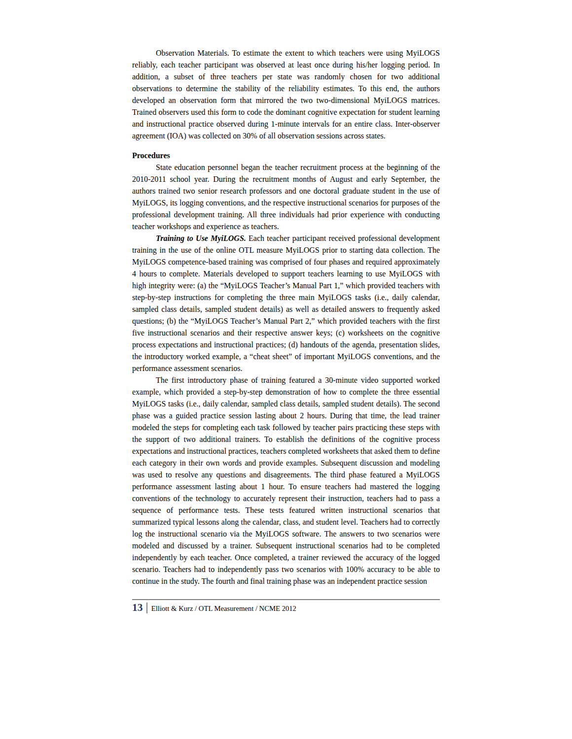Observation Materials. To estimate the extent to which teachers were using MyiLOGS reliably, each teacher participant was observed at least once during his/her logging period. In addition, a subset of three teachers per state was randomly chosen for two additional observations to determine the stability of the reliability estimates. To this end, the authors developed an observation form that mirrored the two two-dimensional MyiLOGS matrices. Trained observers used this form to code the dominant cognitive expectation for student learning and instructional practice observed during 1-minute intervals for an entire class. Inter-observer agreement (IOA) was collected on 30% of all observation sessions across states.
Procedures
State education personnel began the teacher recruitment process at the beginning of the 2010-2011 school year. During the recruitment months of August and early September, the authors trained two senior research professors and one doctoral graduate student in the use of MyiLOGS, its logging conventions, and the respective instructional scenarios for purposes of the professional development training. All three individuals had prior experience with conducting teacher workshops and experience as teachers.
Training to Use MyiLOGS. Each teacher participant received professional development training in the use of the online OTL measure MyiLOGS prior to starting data collection. The MyiLOGS competence-based training was comprised of four phases and required approximately 4 hours to complete. Materials developed to support teachers learning to use MyiLOGS with high integrity were: (a) the “MyiLOGS Teacher’s Manual Part 1,” which provided teachers with step-by-step instructions for completing the three main MyiLOGS tasks (i.e., daily calendar, sampled class details, sampled student details) as well as detailed answers to frequently asked questions; (b) the “MyiLOGS Teacher’s Manual Part 2,” which provided teachers with the first five instructional scenarios and their respective answer keys; (c) worksheets on the cognitive process expectations and instructional practices; (d) handouts of the agenda, presentation slides, the introductory worked example, a “cheat sheet” of important MyiLOGS conventions, and the performance assessment scenarios.
The first introductory phase of training featured a 30-minute video supported worked example, which provided a step-by-step demonstration of how to complete the three essential MyiLOGS tasks (i.e., daily calendar, sampled class details, sampled student details). The second phase was a guided practice session lasting about 2 hours. During that time, the lead trainer modeled the steps for completing each task followed by teacher pairs practicing these steps with the support of two additional trainers. To establish the definitions of the cognitive process expectations and instructional practices, teachers completed worksheets that asked them to define each category in their own words and provide examples. Subsequent discussion and modeling was used to resolve any questions and disagreements. The third phase featured a MyiLOGS performance assessment lasting about 1 hour. To ensure teachers had mastered the logging conventions of the technology to accurately represent their instruction, teachers had to pass a sequence of performance tests. These tests featured written instructional scenarios that summarized typical lessons along the calendar, class, and student level. Teachers had to correctly log the instructional scenario via the MyiLOGS software. The answers to two scenarios were modeled and discussed by a trainer. Subsequent instructional scenarios had to be completed independently by each teacher. Once completed, a trainer reviewed the accuracy of the logged scenario. Teachers had to independently pass two scenarios with 100% accuracy to be able to continue in the study. The fourth and final training phase was an independent practice session
13 Elliott & Kurz / OTL Measurement / NCME 2012